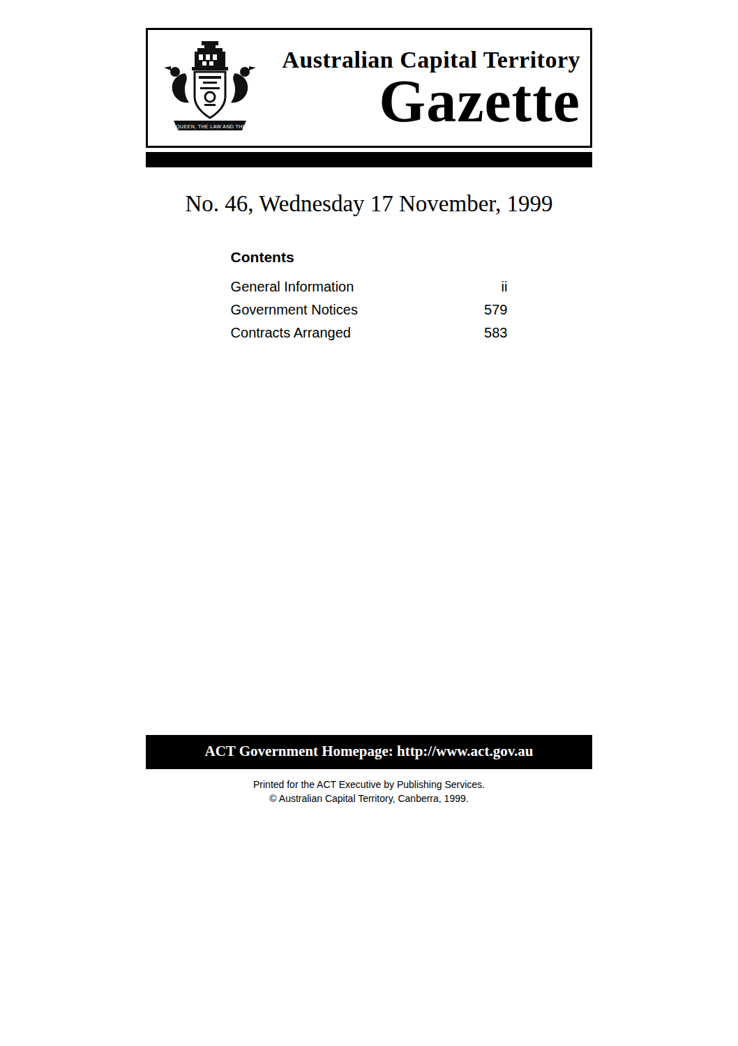FOR THE QUEEN, THE LAW AND THE PEOPLE
Australian Capital Territory
Gazette
No. 46, Wednesday 17 November, 1999
Contents
| General Information | ii |
| Government Notices | 579 |
| Contracts Arranged | 583 |
ACT Government Homepage: http://www.act.gov.au
Printed for the ACT Executive by Publishing Services.
© Australian Capital Territory, Canberra, 1999.